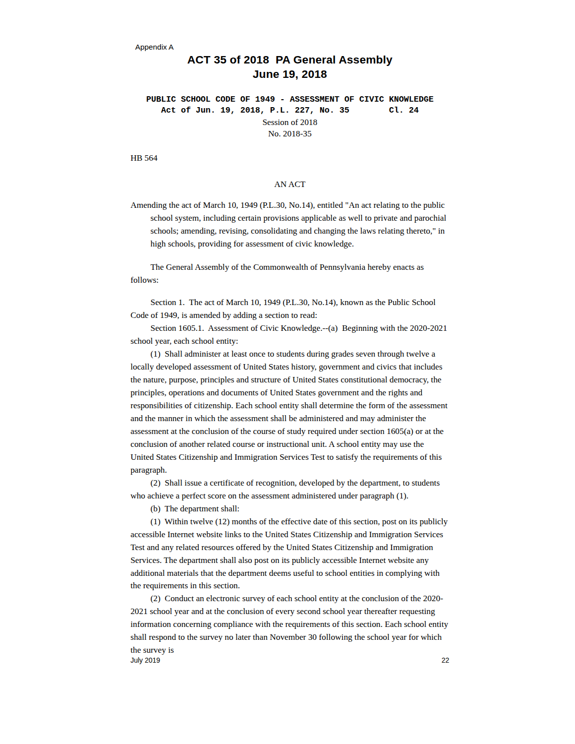Appendix A
ACT 35 of 2018 PA General Assembly
June 19, 2018
PUBLIC SCHOOL CODE OF 1949 - ASSESSMENT OF CIVIC KNOWLEDGE Act of Jun. 19, 2018, P.L. 227, No. 35 Cl. 24
Session of 2018
No. 2018-35
HB 564
AN ACT
Amending the act of March 10, 1949 (P.L.30, No.14), entitled "An act relating to the public school system, including certain provisions applicable as well to private and parochial schools; amending, revising, consolidating and changing the laws relating thereto," in high schools, providing for assessment of civic knowledge.
The General Assembly of the Commonwealth of Pennsylvania hereby enacts as follows:
Section 1. The act of March 10, 1949 (P.L.30, No.14), known as the Public School Code of 1949, is amended by adding a section to read:
Section 1605.1. Assessment of Civic Knowledge.--(a) Beginning with the 2020-2021 school year, each school entity:
(1) Shall administer at least once to students during grades seven through twelve a locally developed assessment of United States history, government and civics that includes the nature, purpose, principles and structure of United States constitutional democracy, the principles, operations and documents of United States government and the rights and responsibilities of citizenship. Each school entity shall determine the form of the assessment and the manner in which the assessment shall be administered and may administer the assessment at the conclusion of the course of study required under section 1605(a) or at the conclusion of another related course or instructional unit. A school entity may use the United States Citizenship and Immigration Services Test to satisfy the requirements of this paragraph.
(2) Shall issue a certificate of recognition, developed by the department, to students who achieve a perfect score on the assessment administered under paragraph (1).
(b) The department shall:
(1) Within twelve (12) months of the effective date of this section, post on its publicly accessible Internet website links to the United States Citizenship and Immigration Services Test and any related resources offered by the United States Citizenship and Immigration Services. The department shall also post on its publicly accessible Internet website any additional materials that the department deems useful to school entities in complying with the requirements in this section.
(2) Conduct an electronic survey of each school entity at the conclusion of the 2020-2021 school year and at the conclusion of every second school year thereafter requesting information concerning compliance with the requirements of this section. Each school entity shall respond to the survey no later than November 30 following the school year for which the survey is
July 2019 22